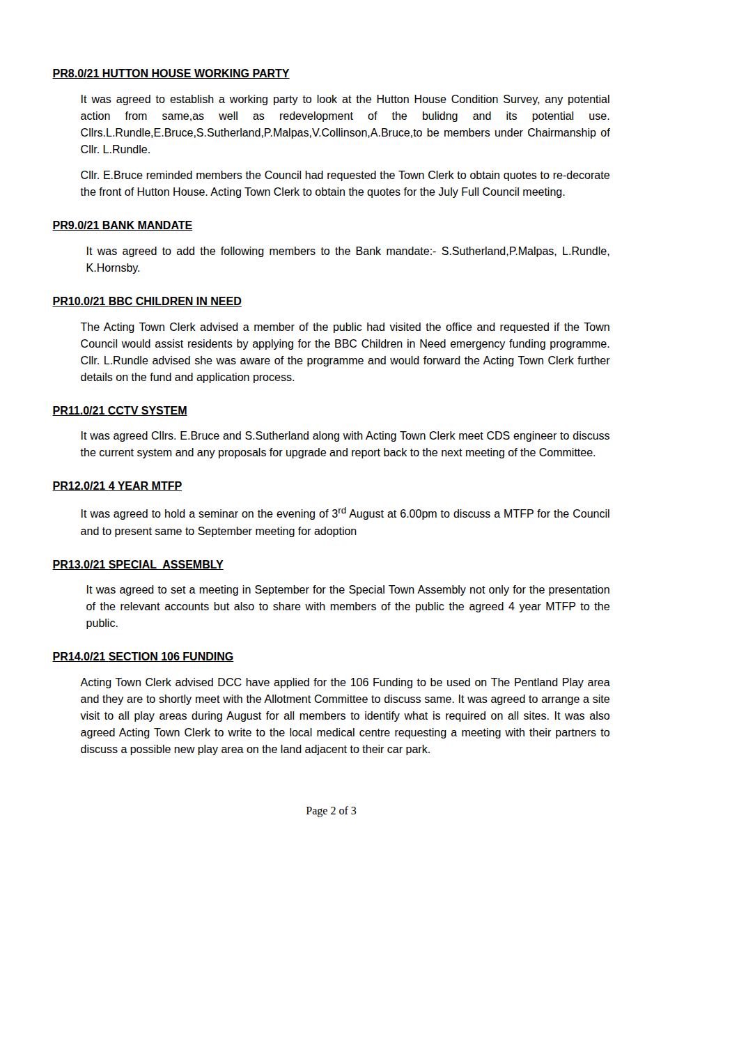PR8.0/21 HUTTON HOUSE WORKING PARTY
It was agreed to establish a working party to look at the Hutton House Condition Survey, any potential action from same,as well as redevelopment of the bulidng and its potential use. Cllrs.L.Rundle,E.Bruce,S.Sutherland,P.Malpas,V.Collinson,A.Bruce,to be members under Chairmanship of Cllr. L.Rundle.
Cllr. E.Bruce reminded members the Council had requested the Town Clerk to obtain quotes to re-decorate the front of Hutton House. Acting Town Clerk to obtain the quotes for the July Full Council meeting.
PR9.0/21 BANK MANDATE
It was agreed to add the following members to the Bank mandate:- S.Sutherland,P.Malpas, L.Rundle, K.Hornsby.
PR10.0/21 BBC CHILDREN IN NEED
The Acting Town Clerk advised a member of the public had visited the office and requested if the Town Council would assist residents by applying for the BBC Children in Need emergency funding programme. Cllr. L.Rundle advised she was aware of the programme and would forward the Acting Town Clerk further details on the fund and application process.
PR11.0/21 CCTV SYSTEM
It was agreed Cllrs. E.Bruce and S.Sutherland along with Acting Town Clerk meet CDS engineer to discuss the current system and any proposals for upgrade and report back to the next meeting of the Committee.
PR12.0/21 4 YEAR MTFP
It was agreed to hold a seminar on the evening of 3rd August at 6.00pm to discuss a MTFP for the Council and to present same to September meeting for adoption
PR13.0/21 SPECIAL ASSEMBLY
It was agreed to set a meeting in September for the Special Town Assembly not only for the presentation of the relevant accounts but also to share with members of the public the agreed 4 year MTFP to the public.
PR14.0/21 SECTION 106 FUNDING
Acting Town Clerk advised DCC have applied for the 106 Funding to be used on The Pentland Play area and they are to shortly meet with the Allotment Committee to discuss same. It was agreed to arrange a site visit to all play areas during August for all members to identify what is required on all sites. It was also agreed Acting Town Clerk to write to the local medical centre requesting a meeting with their partners to discuss a possible new play area on the land adjacent to their car park.
Page 2 of 3